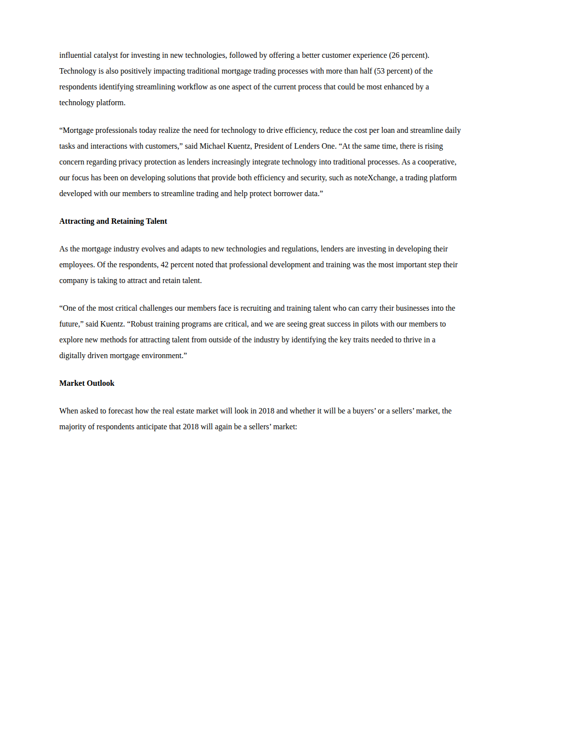influential catalyst for investing in new technologies, followed by offering a better customer experience (26 percent). Technology is also positively impacting traditional mortgage trading processes with more than half (53 percent) of the respondents identifying streamlining workflow as one aspect of the current process that could be most enhanced by a technology platform.
“Mortgage professionals today realize the need for technology to drive efficiency, reduce the cost per loan and streamline daily tasks and interactions with customers,” said Michael Kuentz, President of Lenders One. “At the same time, there is rising concern regarding privacy protection as lenders increasingly integrate technology into traditional processes. As a cooperative, our focus has been on developing solutions that provide both efficiency and security, such as noteXchange, a trading platform developed with our members to streamline trading and help protect borrower data.”
Attracting and Retaining Talent
As the mortgage industry evolves and adapts to new technologies and regulations, lenders are investing in developing their employees. Of the respondents, 42 percent noted that professional development and training was the most important step their company is taking to attract and retain talent.
“One of the most critical challenges our members face is recruiting and training talent who can carry their businesses into the future,” said Kuentz. “Robust training programs are critical, and we are seeing great success in pilots with our members to explore new methods for attracting talent from outside of the industry by identifying the key traits needed to thrive in a digitally driven mortgage environment.”
Market Outlook
When asked to forecast how the real estate market will look in 2018 and whether it will be a buyers’ or a sellers’ market, the majority of respondents anticipate that 2018 will again be a sellers’ market: